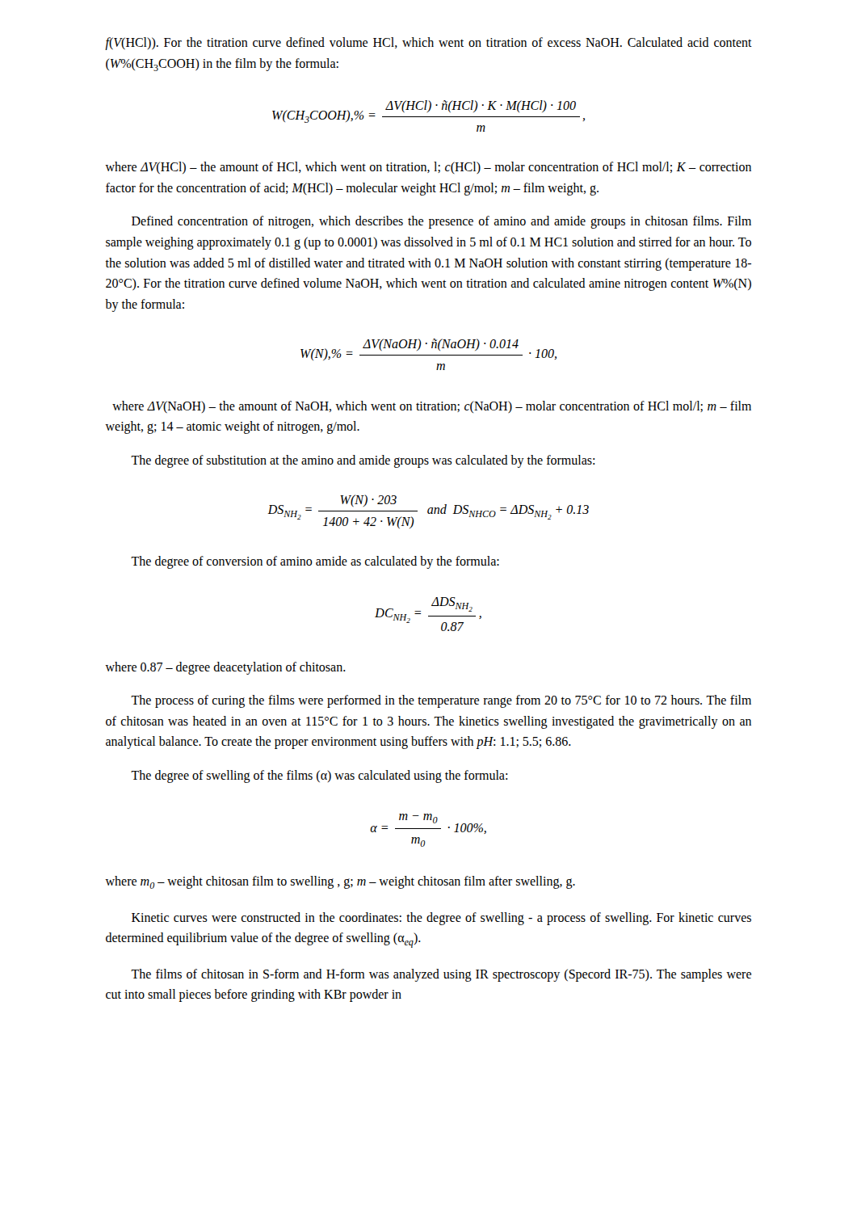f(V(HCl)). For the titration curve defined volume HCl, which went on titration of excess NaOH. Calculated acid content (W%(CH3COOH) in the film by the formula:
W(CH3COOH),% = ΔV(HCl) · ñ(HCl) · K · M(HCl) · 100 m ,
where ΔV(HCl) – the amount of HCl, which went on titration, l; c(HCl) – molar concentration of HCl mol/l; K – correction factor for the concentration of acid; M(HCl) – molecular weight HCl g/mol; m – film weight, g.
Defined concentration of nitrogen, which describes the presence of amino and amide groups in chitosan films. Film sample weighing approximately 0.1 g (up to 0.0001) was dissolved in 5 ml of 0.1 M HC1 solution and stirred for an hour. To the solution was added 5 ml of distilled water and titrated with 0.1 M NaOH solution with constant stirring (temperature 18-20°C). For the titration curve defined volume NaOH, which went on titration and calculated amine nitrogen content W%(N) by the formula:
W(N),% = ΔV(NaOH) · ñ(NaOH) · 0.014 m · 100,
where ΔV(NaOH) – the amount of NaOH, which went on titration; c(NaOH) – molar concentration of HCl mol/l; m – film weight, g; 14 – atomic weight of nitrogen, g/mol.
The degree of substitution at the amino and amide groups was calculated by the formulas:
DSNH2 = W(N) · 203 1400 + 42 · W(N) and DSNHCO = ΔDSNH2 + 0.13
The degree of conversion of amino amide as calculated by the formula:
DCNH2 = ΔDSNH2 0.87 ,
where 0.87 – degree deacetylation of chitosan.
The process of curing the films were performed in the temperature range from 20 to 75°C for 10 to 72 hours. The film of chitosan was heated in an oven at 115°C for 1 to 3 hours. The kinetics swelling investigated the gravimetrically on an analytical balance. To create the proper environment using buffers with pH: 1.1; 5.5; 6.86.
The degree of swelling of the films (α) was calculated using the formula:
α = m − m0 m0 · 100%,
where m0 – weight chitosan film to swelling , g; m – weight chitosan film after swelling, g.
Kinetic curves were constructed in the coordinates: the degree of swelling - a process of swelling. For kinetic curves determined equilibrium value of the degree of swelling (αeq).
The films of chitosan in S-form and H-form was analyzed using IR spectroscopy (Specord IR-75). The samples were cut into small pieces before grinding with KBr powder in